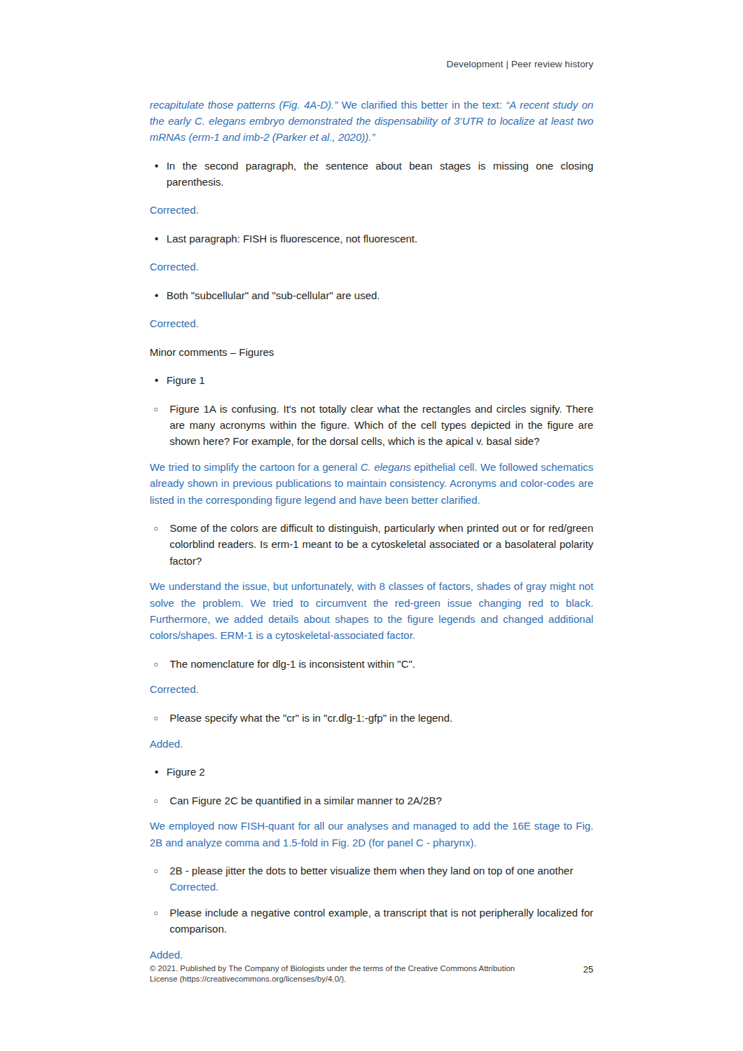Development | Peer review history
recapitulate those patterns (Fig. 4A-D).” We clarified this better in the text: “A recent study on the early C. elegans embryo demonstrated the dispensability of 3’UTR to localize at least two mRNAs (erm-1 and imb-2 (Parker et al., 2020)).”
In the second paragraph, the sentence about bean stages is missing one closing parenthesis.
Corrected.
Last paragraph: FISH is fluorescence, not fluorescent.
Corrected.
Both "subcellular" and "sub-cellular" are used.
Corrected.
Minor comments – Figures
Figure 1
Figure 1A is confusing. It's not totally clear what the rectangles and circles signify. There are many acronyms within the figure. Which of the cell types depicted in the figure are shown here? For example, for the dorsal cells, which is the apical v. basal side?
We tried to simplify the cartoon for a general C. elegans epithelial cell. We followed schematics already shown in previous publications to maintain consistency. Acronyms and color-codes are listed in the corresponding figure legend and have been better clarified.
Some of the colors are difficult to distinguish, particularly when printed out or for red/green colorblind readers. Is erm-1 meant to be a cytoskeletal associated or a basolateral polarity factor?
We understand the issue, but unfortunately, with 8 classes of factors, shades of gray might not solve the problem. We tried to circumvent the red-green issue changing red to black. Furthermore, we added details about shapes to the figure legends and changed additional colors/shapes. ERM-1 is a cytoskeletal-associated factor.
The nomenclature for dlg-1 is inconsistent within "C".
Corrected.
Please specify what the "cr" is in "cr.dlg-1:-gfp" in the legend.
Added.
Figure 2
Can Figure 2C be quantified in a similar manner to 2A/2B?
We employed now FISH-quant for all our analyses and managed to add the 16E stage to Fig. 2B and analyze comma and 1.5-fold in Fig. 2D (for panel C - pharynx).
2B - please jitter the dots to better visualize them when they land on top of one another
Corrected.
Please include a negative control example, a transcript that is not peripherally localized for comparison.
Added.
25 © 2021. Published by The Company of Biologists under the terms of the Creative Commons Attribution License (https://creativecommons.org/licenses/by/4.0/).